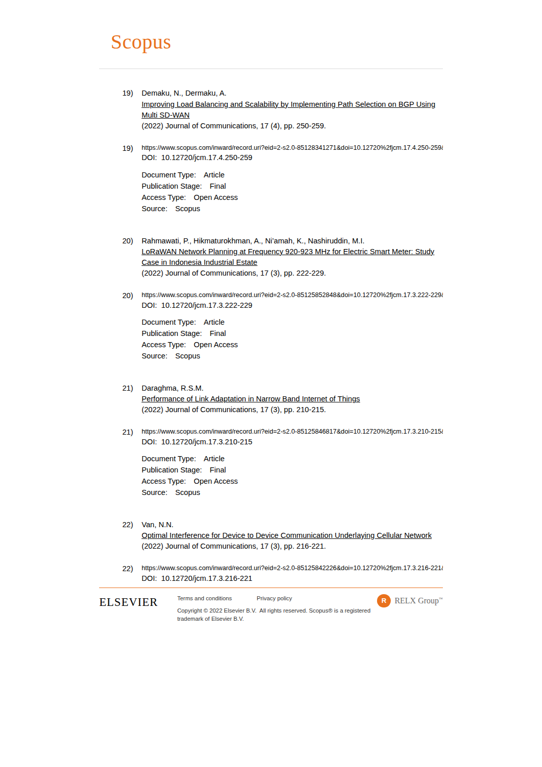Scopus
19)
Demaku, N., Dermaku, A.
Improving Load Balancing and Scalability by Implementing Path Selection on BGP Using Multi SD-WAN
(2022) Journal of Communications, 17 (4), pp. 250-259.
19)
https://www.scopus.com/inward/record.uri?eid=2-s2.0-85128341271&doi=10.12720%2fjcm.17.4.250-259&partnerID=40&md5=8
DOI: 10.12720/jcm.17.4.250-259
Document Type: Article
Publication Stage: Final
Access Type: Open Access
Source: Scopus
20)
Rahmawati, P., Hikmaturokhman, A., Ni’amah, K., Nashiruddin, M.I.
LoRaWAN Network Planning at Frequency 920-923 MHz for Electric Smart Meter: Study Case in Indonesia Industrial Estate
(2022) Journal of Communications, 17 (3), pp. 222-229.
20)
https://www.scopus.com/inward/record.uri?eid=2-s2.0-85125852848&doi=10.12720%2fjcm.17.3.222-229&partnerID=40&md5=a
DOI: 10.12720/jcm.17.3.222-229
Document Type: Article
Publication Stage: Final
Access Type: Open Access
Source: Scopus
21)
Daraghma, R.S.M.
Performance of Link Adaptation in Narrow Band Internet of Things
(2022) Journal of Communications, 17 (3), pp. 210-215.
21)
https://www.scopus.com/inward/record.uri?eid=2-s2.0-85125846817&doi=10.12720%2fjcm.17.3.210-215&partnerID=40&md5=3
DOI: 10.12720/jcm.17.3.210-215
Document Type: Article
Publication Stage: Final
Access Type: Open Access
Source: Scopus
22)
Van, N.N.
Optimal Interference for Device to Device Communication Underlaying Cellular Network
(2022) Journal of Communications, 17 (3), pp. 216-221.
22)
https://www.scopus.com/inward/record.uri?eid=2-s2.0-85125842226&doi=10.12720%2fjcm.17.3.216-221&partnerID=40&md5=3
DOI: 10.12720/jcm.17.3.216-221
ELSEVIER
Terms and conditions Privacy policy
Copyright © 2022 Elsevier B.V. All rights reserved. Scopus® is a registered trademark of Elsevier B.V.
R RELX Group™